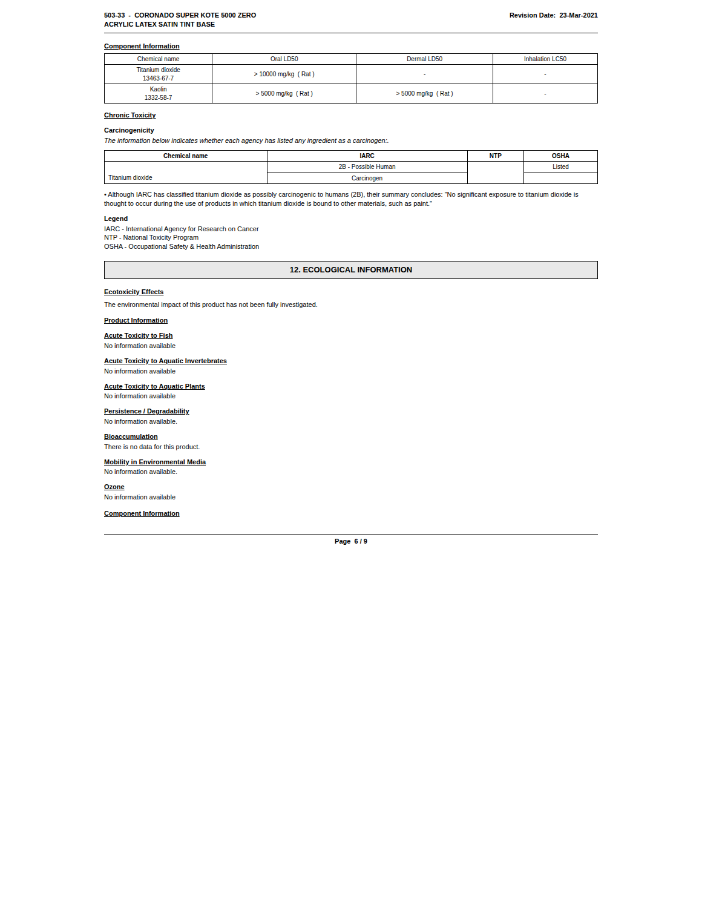503-33 - CORONADO SUPER KOTE 5000 ZERO
ACRYLIC LATEX SATIN TINT BASE
Revision Date: 23-Mar-2021
Component Information
| Chemical name | Oral LD50 | Dermal LD50 | Inhalation LC50 |
| --- | --- | --- | --- |
| Titanium dioxide 13463-67-7 | > 10000 mg/kg ( Rat ) | - | - |
| Kaolin 1332-58-7 | > 5000 mg/kg ( Rat ) | > 5000 mg/kg ( Rat ) | - |
Chronic Toxicity
Carcinogenicity
The information below indicates whether each agency has listed any ingredient as a carcinogen:.
| Chemical name | IARC | NTP | OSHA |
| --- | --- | --- | --- |
| | 2B - Possible Human | | Listed |
| Titanium dioxide | Carcinogen | |
• Although IARC has classified titanium dioxide as possibly carcinogenic to humans (2B), their summary concludes: "No significant exposure to titanium dioxide is thought to occur during the use of products in which titanium dioxide is bound to other materials, such as paint."
Legend
IARC - International Agency for Research on Cancer
NTP - National Toxicity Program
OSHA - Occupational Safety & Health Administration
12. ECOLOGICAL INFORMATION
Ecotoxicity Effects
The environmental impact of this product has not been fully investigated.
Product Information
Acute Toxicity to Fish
No information available
Acute Toxicity to Aquatic Invertebrates
No information available
Acute Toxicity to Aquatic Plants
No information available
Persistence / Degradability
No information available.
Bioaccumulation
There is no data for this product.
Mobility in Environmental Media
No information available.
Ozone
No information available
Component Information
Page 6 / 9